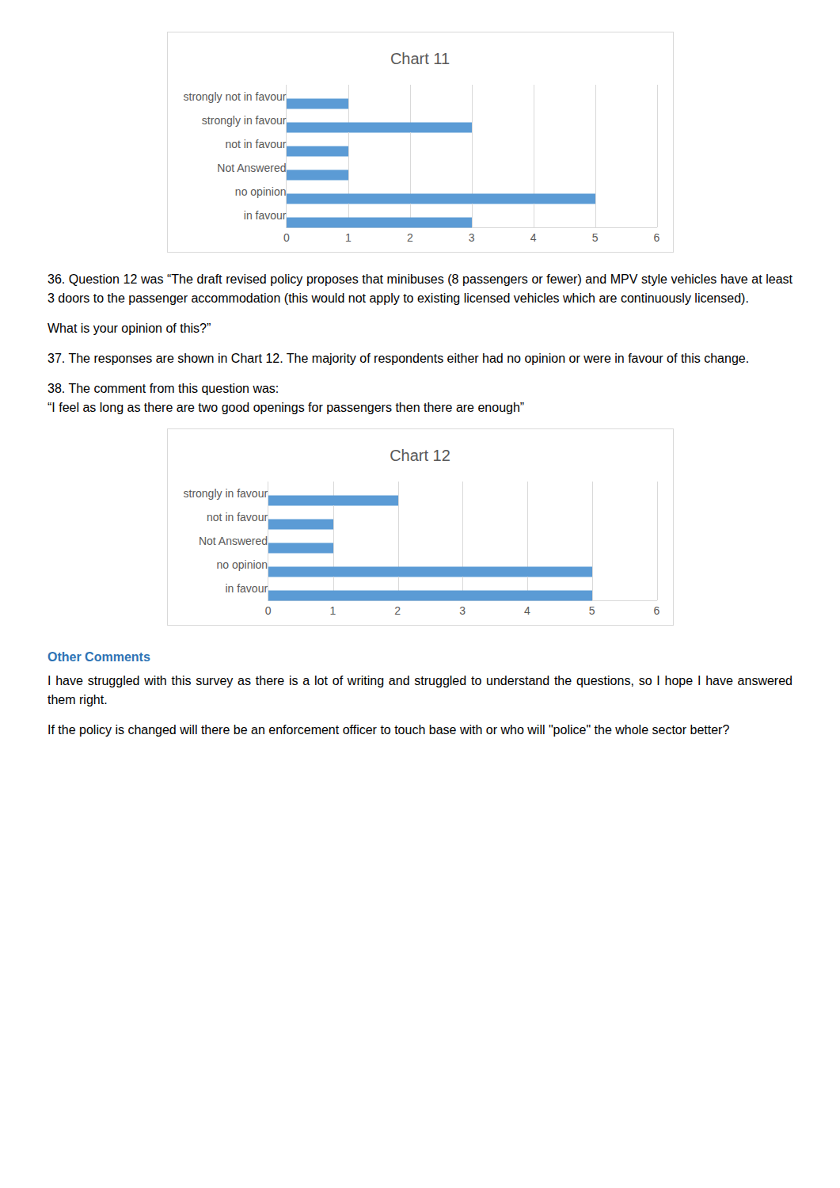Chart 11
| strongly not in favour | |
| strongly in favour | |
| not in favour | |
| Not Answered | |
| no opinion | |
| in favour | |
| | 0 1 2 3 4 5 6 |
36. Question 12 was “The draft revised policy proposes that minibuses (8 passengers or fewer) and MPV style vehicles have at least 3 doors to the passenger accommodation (this would not apply to existing licensed vehicles which are continuously licensed).
What is your opinion of this?”
37. The responses are shown in Chart 12. The majority of respondents either had no opinion or were in favour of this change.
38. The comment from this question was:
“I feel as long as there are two good openings for passengers then there are enough”
Chart 12
| strongly in favour | |
| not in favour | |
| Not Answered | |
| no opinion | |
| in favour | |
| | 0 1 2 3 4 5 6 |
Other Comments
I have struggled with this survey as there is a lot of writing and struggled to understand the questions, so I hope I have answered them right.
If the policy is changed will there be an enforcement officer to touch base with or who will "police" the whole sector better?